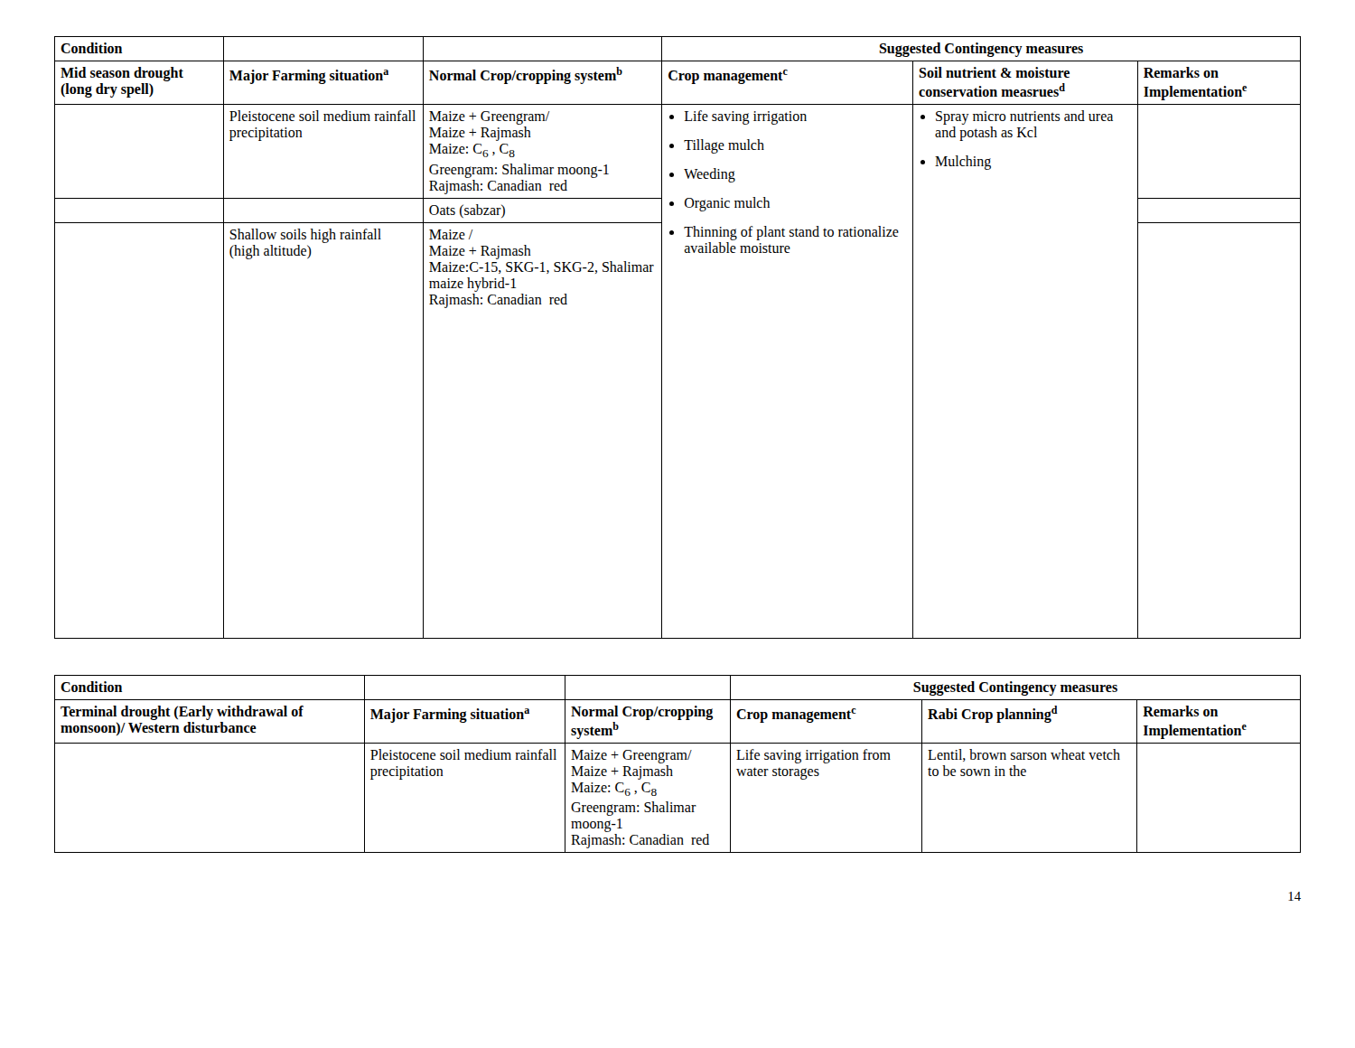| Condition | | | Suggested Contingency measures |
| Mid season drought (long dry spell) | Major Farming situation a | Normal Crop/cropping system b | Crop management c | Soil nutrient & moisture conservation measrues d | Remarks on Implementation e |
| | Pleistocene soil medium rainfall precipitation | Maize + Greengram/ Maize + Rajmash Maize: C 6 , C 8 Greengram: Shalimar moong-1 Rajmash: Canadian red | Life saving irrigation Tillage mulch Weeding Organic mulch Thinning of plant stand to rationalize available moisture | Spray micro nutrients and urea and potash as Kcl Mulching | |
| | | Oats (sabzar) | |
| | Shallow soils high rainfall (high altitude) | Maize / Maize + Rajmash Maize:C-15, SKG-1, SKG-2, Shalimar maize hybrid-1 Rajmash: Canadian red | |
| Condition | | | Suggested Contingency measures |
| Terminal drought (Early withdrawal of monsoon)/ Western disturbance | Major Farming situation a | Normal Crop/cropping system b | Crop management c | Rabi Crop planning d | Remarks on Implementation e |
| | Pleistocene soil medium rainfall precipitation | Maize + Greengram/ Maize + Rajmash Maize: C 6 , C 8 Greengram: Shalimar moong-1 Rajmash: Canadian red | Life saving irrigation from water storages | Lentil, brown sarson wheat vetch to be sown in the | |
14